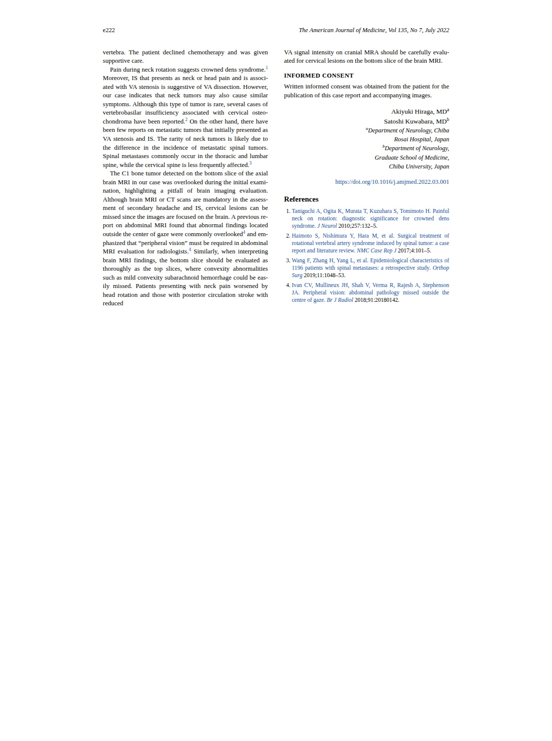e222 The American Journal of Medicine, Vol 135, No 7, July 2022
vertebra. The patient declined chemotherapy and was given supportive care.
Pain during neck rotation suggests crowned dens syndrome.1 Moreover, IS that presents as neck or head pain and is associated with VA stenosis is suggestive of VA dissection. However, our case indicates that neck tumors may also cause similar symptoms. Although this type of tumor is rare, several cases of vertebrobasilar insufficiency associated with cervical osteochondroma have been reported.2 On the other hand, there have been few reports on metastatic tumors that initially presented as VA stenosis and IS. The rarity of neck tumors is likely due to the difference in the incidence of metastatic spinal tumors. Spinal metastases commonly occur in the thoracic and lumbar spine, while the cervical spine is less frequently affected.3
The C1 bone tumor detected on the bottom slice of the axial brain MRI in our case was overlooked during the initial examination, highlighting a pitfall of brain imaging evaluation. Although brain MRI or CT scans are mandatory in the assessment of secondary headache and IS, cervical lesions can be missed since the images are focused on the brain. A previous report on abdominal MRI found that abnormal findings located outside the center of gaze were commonly overlooked4 and emphasized that “peripheral vision” must be required in abdominal MRI evaluation for radiologists.4 Similarly, when interpreting brain MRI findings, the bottom slice should be evaluated as thoroughly as the top slices, where convexity abnormalities such as mild convexity subarachnoid hemorrhage could be easily missed. Patients presenting with neck pain worsened by head rotation and those with posterior circulation stroke with reduced
VA signal intensity on cranial MRA should be carefully evaluated for cervical lesions on the bottom slice of the brain MRI.
Informed Consent
Written informed consent was obtained from the patient for the publication of this case report and accompanying images.
Akiyuki Hiraga, MDa
Satoshi Kuwabara, MDb
aDepartment of Neurology, Chiba
Rosai Hospital, Japan
bDepartment of Neurology,
Graduate School of Medicine,
Chiba University, Japan
https://doi.org/10.1016/j.amjmed.2022.03.001
References
Taniguchi A, Ogita K, Murata T, Kuzuhara S, Tomimoto H. Painful neck on rotation: diagnostic significance for crowned dens syndrome. J Neurol 2010;257:132–5.
Haimoto S, Nishimura Y, Hara M, et al. Surgical treatment of rotational vertebral artery syndrome induced by spinal tumor: a case report and literature review. NMC Case Rep J 2017;4:101–5.
Wang F, Zhang H, Yang L, et al. Epidemiological characteristics of 1196 patients with spinal metastases: a retrospective study. Orthop Surg 2019;11:1048–53.
Ivan CV, Mullineux JH, Shah V, Verma R, Rajesh A, Stephenson JA. Peripheral vision: abdominal pathology missed outside the centre of gaze. Br J Radiol 2018;91:20180142.